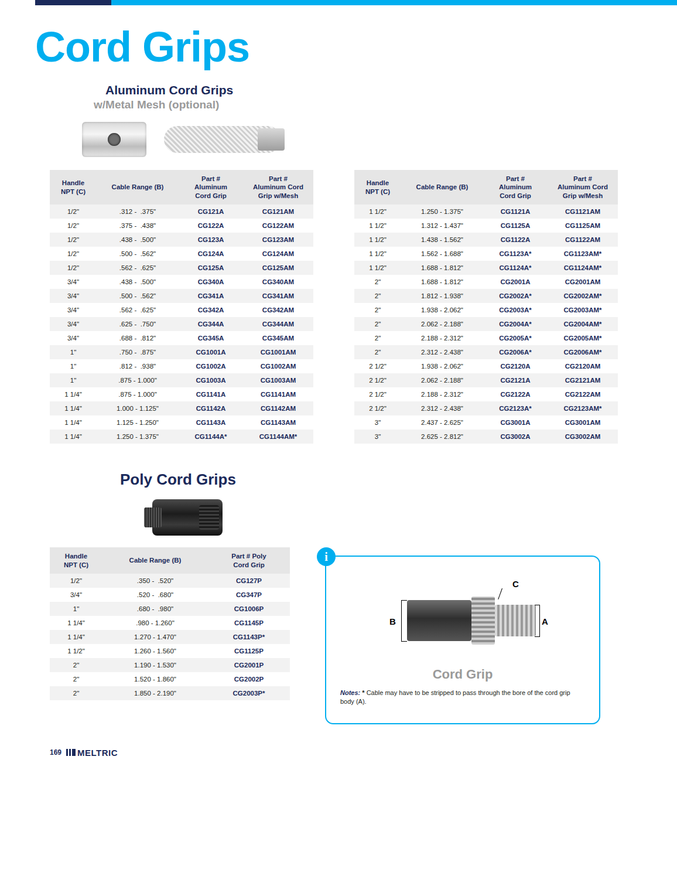Cord Grips
Aluminum Cord Grips
w/Metal Mesh (optional)
| Handle NPT (C) | Cable Range (B) | Part # Aluminum Cord Grip | Part # Aluminum Cord Grip w/Mesh |
| --- | --- | --- | --- |
| 1/2" | .312 - .375" | CG121A | CG121AM |
| 1/2" | .375 - .438" | CG122A | CG122AM |
| 1/2" | .438 - .500" | CG123A | CG123AM |
| 1/2" | .500 - .562" | CG124A | CG124AM |
| 1/2" | .562 - .625" | CG125A | CG125AM |
| 3/4" | .438 - .500" | CG340A | CG340AM |
| 3/4" | .500 - .562" | CG341A | CG341AM |
| 3/4" | .562 - .625" | CG342A | CG342AM |
| 3/4" | .625 - .750" | CG344A | CG344AM |
| 3/4" | .688 - .812" | CG345A | CG345AM |
| 1" | .750 - .875" | CG1001A | CG1001AM |
| 1" | .812 - .938" | CG1002A | CG1002AM |
| 1" | .875 - 1.000" | CG1003A | CG1003AM |
| 1 1/4" | .875 - 1.000" | CG1141A | CG1141AM |
| 1 1/4" | 1.000 - 1.125" | CG1142A | CG1142AM |
| 1 1/4" | 1.125 - 1.250" | CG1143A | CG1143AM |
| 1 1/4" | 1.250 - 1.375" | CG1144A* | CG1144AM* |
| Handle NPT (C) | Cable Range (B) | Part # Aluminum Cord Grip | Part # Aluminum Cord Grip w/Mesh |
| --- | --- | --- | --- |
| 1 1/2" | 1.250 - 1.375" | CG1121A | CG1121AM |
| 1 1/2" | 1.312 - 1.437" | CG1125A | CG1125AM |
| 1 1/2" | 1.438 - 1.562" | CG1122A | CG1122AM |
| 1 1/2" | 1.562 - 1.688" | CG1123A* | CG1123AM* |
| 1 1/2" | 1.688 - 1.812" | CG1124A* | CG1124AM* |
| 2" | 1.688 - 1.812" | CG2001A | CG2001AM |
| 2" | 1.812 - 1.938" | CG2002A* | CG2002AM* |
| 2" | 1.938 - 2.062" | CG2003A* | CG2003AM* |
| 2" | 2.062 - 2.188" | CG2004A* | CG2004AM* |
| 2" | 2.188 - 2.312" | CG2005A* | CG2005AM* |
| 2" | 2.312 - 2.438" | CG2006A* | CG2006AM* |
| 2 1/2" | 1.938 - 2.062" | CG2120A | CG2120AM |
| 2 1/2" | 2.062 - 2.188" | CG2121A | CG2121AM |
| 2 1/2" | 2.188 - 2.312" | CG2122A | CG2122AM |
| 2 1/2" | 2.312 - 2.438" | CG2123A* | CG2123AM* |
| 3" | 2.437 - 2.625" | CG3001A | CG3001AM |
| 3" | 2.625 - 2.812" | CG3002A | CG3002AM |
Poly Cord Grips
| Handle NPT (C) | Cable Range (B) | Part # Poly Cord Grip |
| --- | --- | --- |
| 1/2" | .350 - .520" | CG127P |
| 3/4" | .520 - .680" | CG347P |
| 1" | .680 - .980" | CG1006P |
| 1 1/4" | .980 - 1.260" | CG1145P |
| 1 1/4" | 1.270 - 1.470" | CG1143P* |
| 1 1/2" | 1.260 - 1.560" | CG1125P |
| 2" | 1.190 - 1.530" | CG2001P |
| 2" | 1.520 - 1.860" | CG2002P |
| 2" | 1.850 - 2.190" | CG2003P* |
i
B A C
Cord Grip
Notes: * Cable may have to be stripped to pass through the bore of the cord grip body (A).
169 MELTRIC